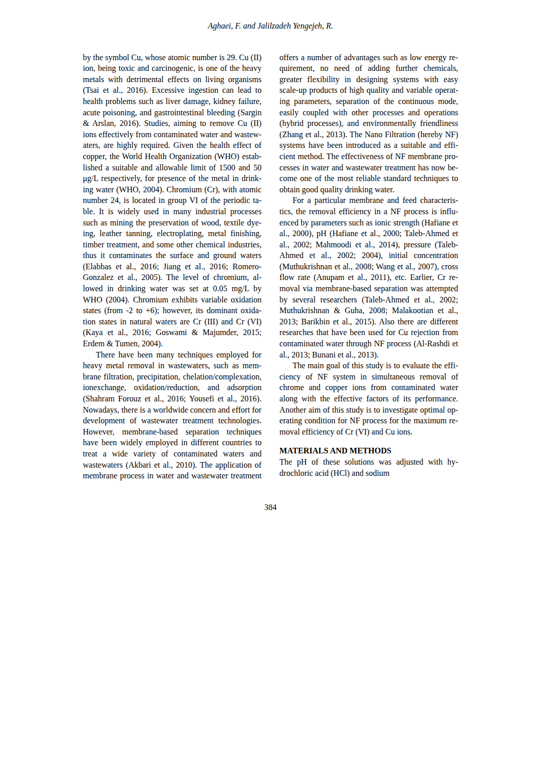Aghaei, F. and Jalilzadeh Yengejeh, R.
by the symbol Cu, whose atomic number is 29. Cu (II) ion, being toxic and carcinogenic, is one of the heavy metals with detrimental effects on living organisms (Tsai et al., 2016). Excessive ingestion can lead to health problems such as liver damage, kidney failure, acute poisoning, and gastrointestinal bleeding (Sargin & Arslan, 2016). Studies, aiming to remove Cu (II) ions effectively from contaminated water and wastewaters, are highly required. Given the health effect of copper, the World Health Organization (WHO) established a suitable and allowable limit of 1500 and 50 μg/L respectively, for presence of the metal in drinking water (WHO, 2004). Chromium (Cr), with atomic number 24, is located in group VI of the periodic table. It is widely used in many industrial processes such as mining the preservation of wood, textile dyeing, leather tanning, electroplating, metal finishing, timber treatment, and some other chemical industries, thus it contaminates the surface and ground waters (Elabbas et al., 2016; Jiang et al., 2016; Romero-Gonzalez et al., 2005). The level of chromium, allowed in drinking water was set at 0.05 mg/L by WHO (2004). Chromium exhibits variable oxidation states (from -2 to +6); however, its dominant oxidation states in natural waters are Cr (III) and Cr (VI) (Kaya et al., 2016; Goswami & Majumder, 2015; Erdem & Tumen, 2004).
There have been many techniques employed for heavy metal removal in wastewaters, such as membrane filtration, precipitation, chelation/complexation, ionexchange, oxidation/reduction, and adsorption (Shahram Forouz et al., 2016; Yousefi et al., 2016). Nowadays, there is a worldwide concern and effort for development of wastewater treatment technologies. However, membrane-based separation techniques have been widely employed in different countries to treat a wide variety of contaminated waters and wastewaters (Akbari et al., 2010). The application of membrane process in water and wastewater treatment offers a number of advantages such as low energy requirement, no need of adding further chemicals, greater flexibility in designing systems with easy scale-up products of high quality and variable operating parameters, separation of the continuous mode, easily coupled with other processes and operations (hybrid processes), and environmentally friendliness (Zhang et al., 2013). The Nano Filtration (hereby NF) systems have been introduced as a suitable and efficient method. The effectiveness of NF membrane processes in water and wastewater treatment has now become one of the most reliable standard techniques to obtain good quality drinking water.
For a particular membrane and feed characteristics, the removal efficiency in a NF process is influenced by parameters such as ionic strength (Hafiane et al., 2000), pH (Hafiane et al., 2000; Taleb-Ahmed et al., 2002; Mahmoodi et al., 2014), pressure (Taleb-Ahmed et al., 2002; 2004), initial concentration (Muthukrishnan et al., 2008; Wang et al., 2007), cross flow rate (Anupam et al., 2011), etc. Earlier, Cr removal via membrane-based separation was attempted by several researchers (Taleb-Ahmed et al., 2002; Muthukrishnan & Guha, 2008; Malakootian et al., 2013; Barikbin et al., 2015). Also there are different researches that have been used for Cu rejection from contaminated water through NF process (Al-Rashdi et al., 2013; Bunani et al., 2013).
The main goal of this study is to evaluate the efficiency of NF system in simultaneous removal of chrome and copper ions from contaminated water along with the effective factors of its performance. Another aim of this study is to investigate optimal operating condition for NF process for the maximum removal efficiency of Cr (VI) and Cu ions.
Materials and Methods
The pH of these solutions was adjusted with hydrochloric acid (HCl) and sodium
384